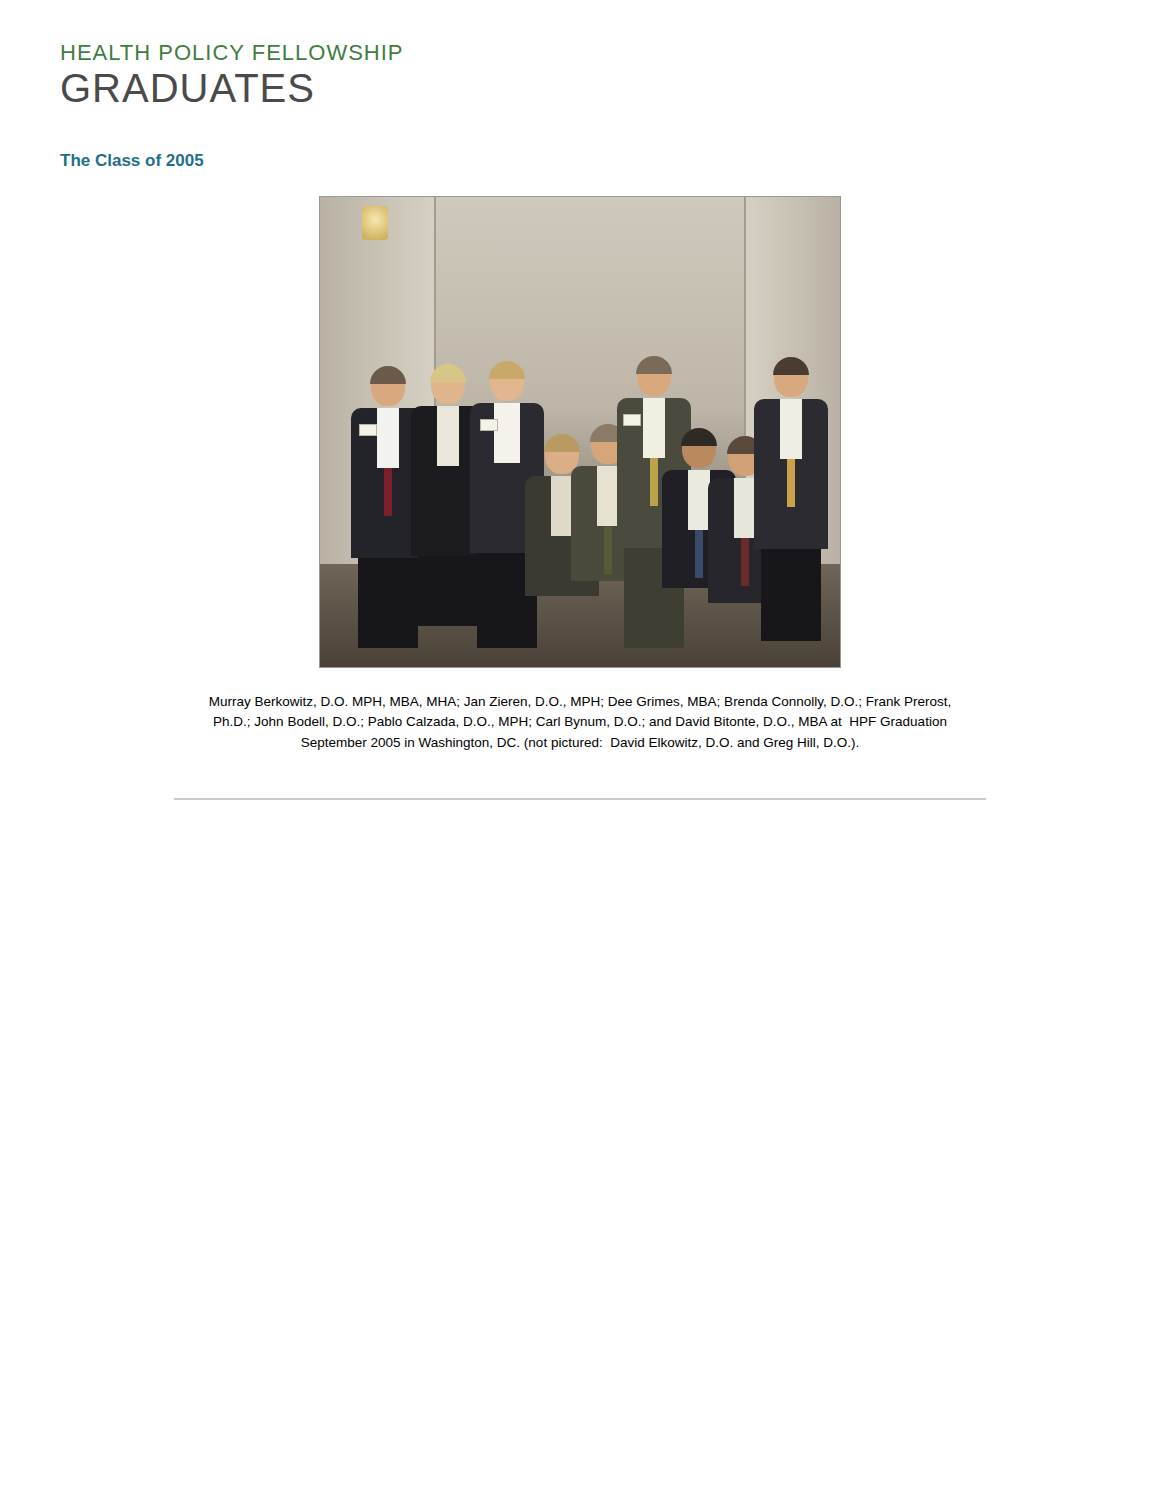HEALTH POLICY FELLOWSHIP
GRADUATES
The Class of 2005
Murray Berkowitz, D.O. MPH, MBA, MHA; Jan Zieren, D.O., MPH; Dee Grimes, MBA; Brenda Connolly, D.O.; Frank Prerost, Ph.D.; John Bodell, D.O.; Pablo Calzada, D.O., MPH; Carl Bynum, D.O.; and David Bitonte, D.O., MBA at HPF Graduation September 2005 in Washington, DC. (not pictured: David Elkowitz, D.O. and Greg Hill, D.O.).